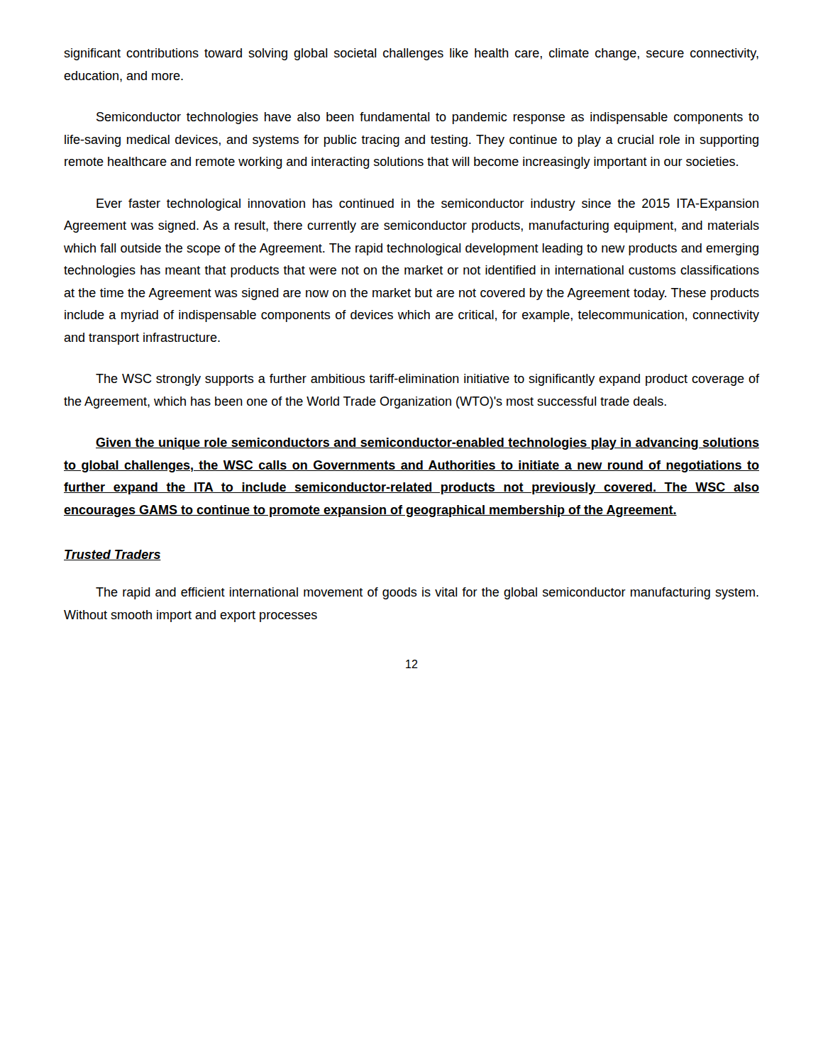significant contributions toward solving global societal challenges like health care, climate change, secure connectivity, education, and more.
Semiconductor technologies have also been fundamental to pandemic response as indispensable components to life-saving medical devices, and systems for public tracing and testing. They continue to play a crucial role in supporting remote healthcare and remote working and interacting solutions that will become increasingly important in our societies.
Ever faster technological innovation has continued in the semiconductor industry since the 2015 ITA-Expansion Agreement was signed. As a result, there currently are semiconductor products, manufacturing equipment, and materials which fall outside the scope of the Agreement. The rapid technological development leading to new products and emerging technologies has meant that products that were not on the market or not identified in international customs classifications at the time the Agreement was signed are now on the market but are not covered by the Agreement today. These products include a myriad of indispensable components of devices which are critical, for example, telecommunication, connectivity and transport infrastructure.
The WSC strongly supports a further ambitious tariff-elimination initiative to significantly expand product coverage of the Agreement, which has been one of the World Trade Organization (WTO)'s most successful trade deals.
Given the unique role semiconductors and semiconductor-enabled technologies play in advancing solutions to global challenges, the WSC calls on Governments and Authorities to initiate a new round of negotiations to further expand the ITA to include semiconductor-related products not previously covered. The WSC also encourages GAMS to continue to promote expansion of geographical membership of the Agreement.
Trusted Traders
The rapid and efficient international movement of goods is vital for the global semiconductor manufacturing system. Without smooth import and export processes
12